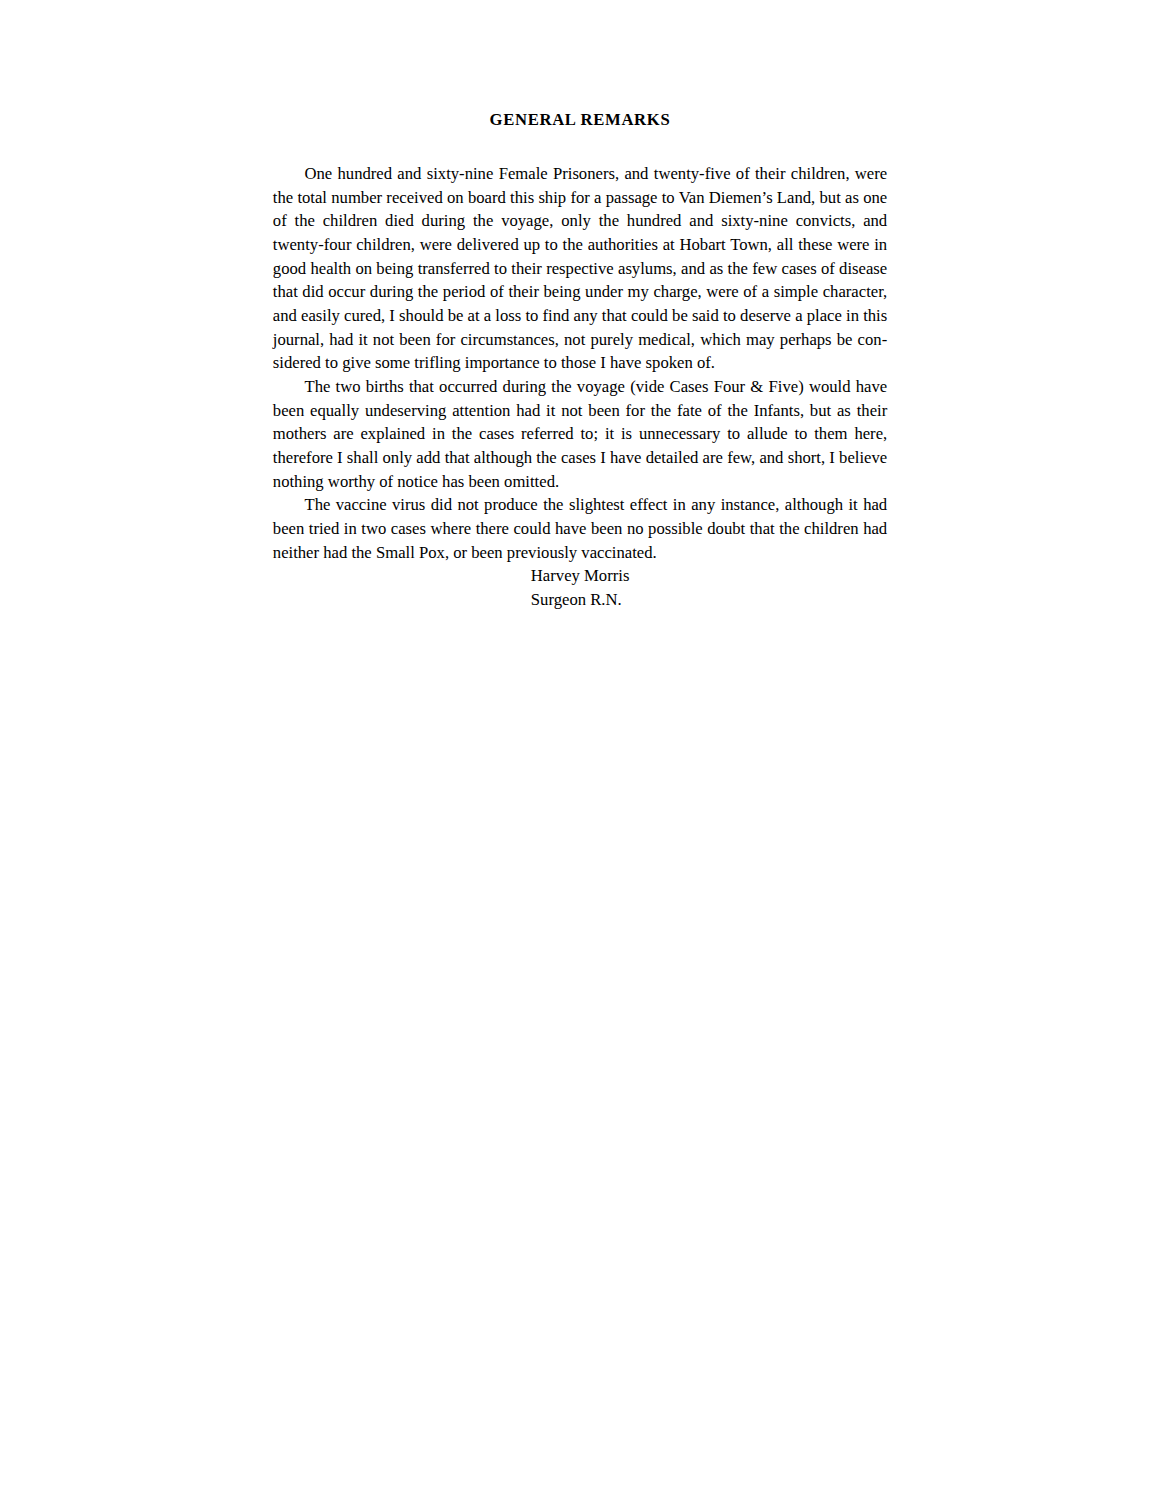GENERAL REMARKS
One hundred and sixty-nine Female Prisoners, and twenty-five of their children, were the total number received on board this ship for a passage to Van Diemen’s Land, but as one of the children died during the voyage, only the hundred and sixty-nine convicts, and twenty-four children, were delivered up to the authorities at Hobart Town, all these were in good health on being transferred to their respective asylums, and as the few cases of disease that did occur during the period of their being under my charge, were of a simple character, and easily cured, I should be at a loss to find any that could be said to deserve a place in this journal, had it not been for circumstances, not purely medical, which may perhaps be considered to give some trifling importance to those I have spoken of.
The two births that occurred during the voyage (vide Cases Four & Five) would have been equally undeserving attention had it not been for the fate of the Infants, but as their mothers are explained in the cases referred to; it is unnecessary to allude to them here, therefore I shall only add that although the cases I have detailed are few, and short, I believe nothing worthy of notice has been omitted.
The vaccine virus did not produce the slightest effect in any instance, although it had been tried in two cases where there could have been no possible doubt that the children had neither had the Small Pox, or been previously vaccinated.
Harvey Morris
Surgeon R.N.